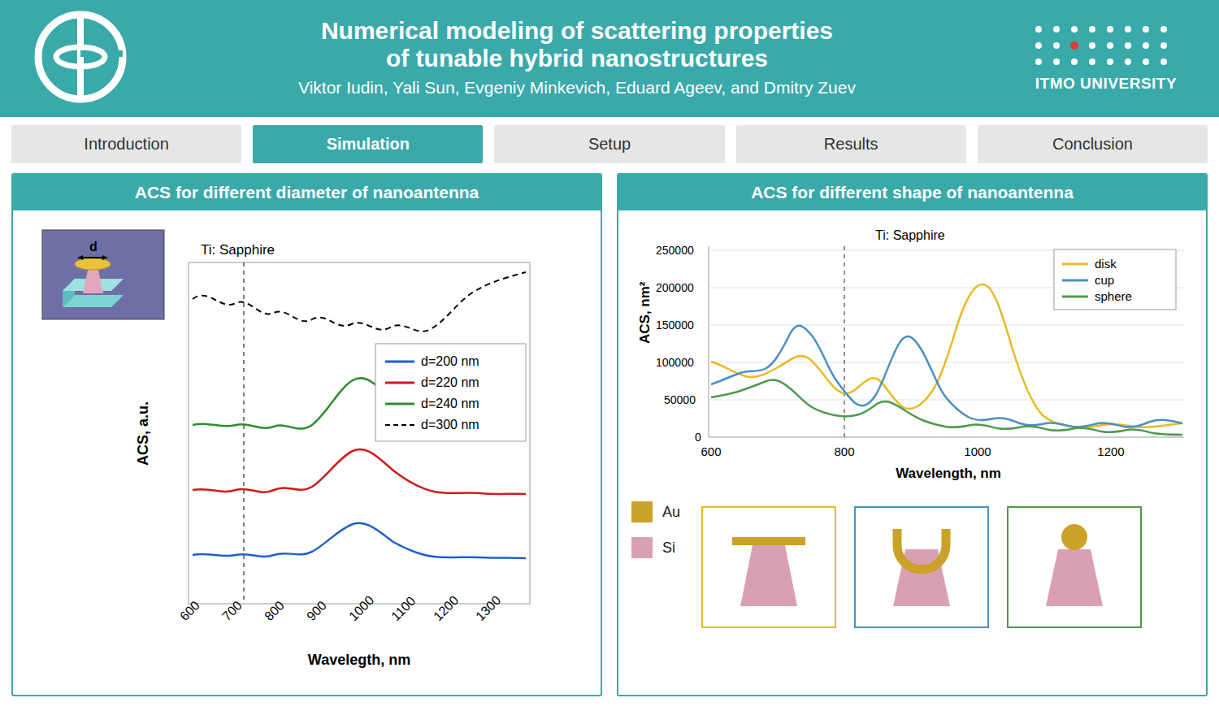Numerical modeling of scattering properties
of tunable hybrid nanostructures
Viktor Iudin, Yali Sun, Evgeniy Minkevich, Eduard Ageev, and Dmitry Zuev
ITMO UNIVERSITY
Introduction
Simulation
Setup
Results
Conclusion
ACS for different diameter of nanoantenna
d Ti: Sapphire d=200 nm d=220 nm d=240 nm d=300 nm ACS, a.u. 600 700 800 900 1000 1100 1200 1300 Wavelegth, nm
ACS for different shape of nanoantenna
Ti: Sapphire 250000 200000 150000 100000 50000 0 disk cup sphere 600 800 1000 1200 Wavelength, nm ACS, nm²
Au
Si